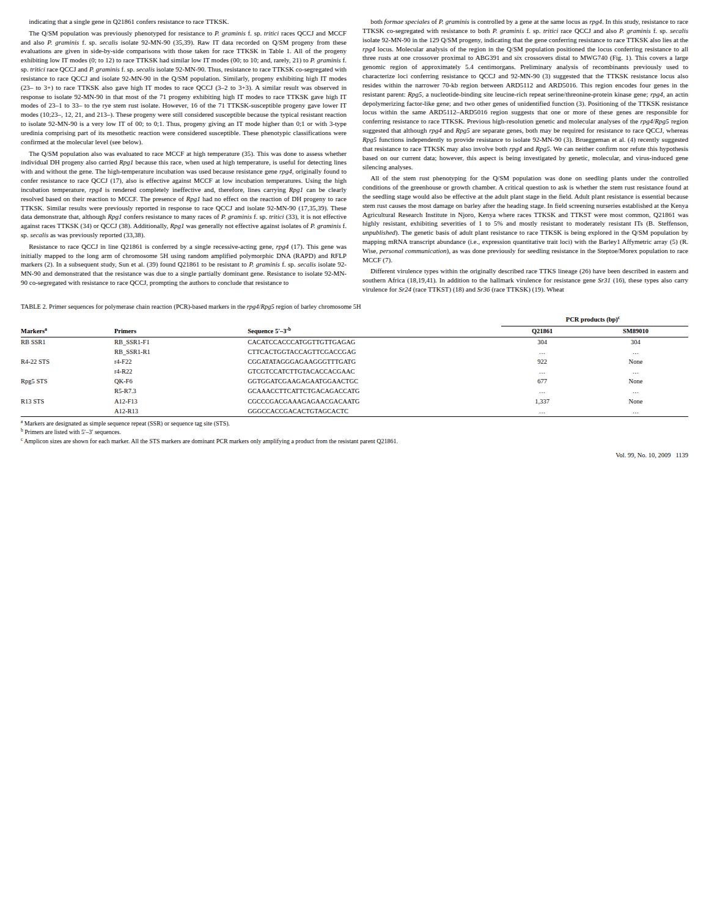indicating that a single gene in Q21861 confers resistance to race TTKSK.
The Q/SM population was previously phenotyped for resistance to P. graminis f. sp. tritici races QCCJ and MCCF and also P. graminis f. sp. secalis isolate 92-MN-90 (35,39). Raw IT data recorded on Q/SM progeny from these evaluations are given in side-by-side comparisons with those taken for race TTKSK in Table 1. All of the progeny exhibiting low IT modes (0; to 12) to race TTKSK had similar low IT modes (00; to 10; and, rarely, 21) to P. graminis f. sp. tritici race QCCJ and P. graminis f. sp. secalis isolate 92-MN-90. Thus, resistance to race TTKSK co-segregated with resistance to race QCCJ and isolate 92-MN-90 in the Q/SM population. Similarly, progeny exhibiting high IT modes (23– to 3+) to race TTKSK also gave high IT modes to race QCCJ (3–2 to 3+3). A similar result was observed in response to isolate 92-MN-90 in that most of the 71 progeny exhibiting high IT modes to race TTKSK gave high IT modes of 23–1 to 33– to the rye stem rust isolate. However, 16 of the 71 TTKSK-susceptible progeny gave lower IT modes (10;23–, 12, 21, and 213–). These progeny were still considered susceptible because the typical resistant reaction to isolate 92-MN-90 is a very low IT of 00; to 0;1. Thus, progeny giving an IT mode higher than 0;1 or with 3-type uredinia comprising part of its mesothetic reaction were considered susceptible. These phenotypic classifications were confirmed at the molecular level (see below).
The Q/SM population also was evaluated to race MCCF at high temperature (35). This was done to assess whether individual DH progeny also carried Rpg1 because this race, when used at high temperature, is useful for detecting lines with and without the gene. The high-temperature incubation was used because resistance gene rpg4, originally found to confer resistance to race QCCJ (17), also is effective against MCCF at low incubation temperatures. Using the high incubation temperature, rpg4 is rendered completely ineffective and, therefore, lines carrying Rpg1 can be clearly resolved based on their reaction to MCCF. The presence of Rpg1 had no effect on the reaction of DH progeny to race TTKSK. Similar results were previously reported in response to race QCCJ and isolate 92-MN-90 (17,35,39). These data demonstrate that, although Rpg1 confers resistance to many races of P. graminis f. sp. tritici (33), it is not effective against races TTKSK (34) or QCCJ (38). Additionally, Rpg1 was generally not effective against isolates of P. graminis f. sp. secalis as was previously reported (33,38).
Resistance to race QCCJ in line Q21861 is conferred by a single recessive-acting gene, rpg4 (17). This gene was initially mapped to the long arm of chromosome 5H using random amplified polymorphic DNA (RAPD) and RFLP markers (2). In a subsequent study, Sun et al. (39) found Q21861 to be resistant to P. graminis f. sp. secalis isolate 92-MN-90 and demonstrated that the resistance was due to a single partially dominant gene. Resistance to isolate 92-MN-90 co-segregated with resistance to race QCCJ, prompting the authors to conclude that resistance to
both formae speciales of P. graminis is controlled by a gene at the same locus as rpg4. In this study, resistance to race TTKSK co-segregated with resistance to both P. graminis f. sp. tritici race QCCJ and also P. graminis f. sp. secalis isolate 92-MN-90 in the 129 Q/SM progeny, indicating that the gene conferring resistance to race TTKSK also lies at the rpg4 locus. Molecular analysis of the region in the Q/SM population positioned the locus conferring resistance to all three rusts at one crossover proximal to ABG391 and six crossovers distal to MWG740 (Fig. 1). This covers a large genomic region of approximately 5.4 centimorgans. Preliminary analysis of recombinants previously used to characterize loci conferring resistance to QCCJ and 92-MN-90 (3) suggested that the TTKSK resistance locus also resides within the narrower 70-kb region between ARD5112 and ARD5016. This region encodes four genes in the resistant parent: Rpg5, a nucleotide-binding site leucine-rich repeat serine/threonine-protein kinase gene; rpg4, an actin depolymerizing factor-like gene; and two other genes of unidentified function (3). Positioning of the TTKSK resistance locus within the same ARD5112–ARD5016 region suggests that one or more of these genes are responsible for conferring resistance to race TTKSK. Previous high-resolution genetic and molecular analyses of the rpg4/Rpg5 region suggested that although rpg4 and Rpg5 are separate genes, both may be required for resistance to race QCCJ, whereas Rpg5 functions independently to provide resistance to isolate 92-MN-90 (3). Brueggeman et al. (4) recently suggested that resistance to race TTKSK may also involve both rpg4 and Rpg5. We can neither confirm nor refute this hypothesis based on our current data; however, this aspect is being investigated by genetic, molecular, and virus-induced gene silencing analyses.
All of the stem rust phenotyping for the Q/SM population was done on seedling plants under the controlled conditions of the greenhouse or growth chamber. A critical question to ask is whether the stem rust resistance found at the seedling stage would also be effective at the adult plant stage in the field. Adult plant resistance is essential because stem rust causes the most damage on barley after the heading stage. In field screening nurseries established at the Kenya Agricultural Research Institute in Njoro, Kenya where races TTKSK and TTKST were most common, Q21861 was highly resistant, exhibiting severities of 1 to 5% and mostly resistant to moderately resistant ITs (B. Steffenson, unpublished). The genetic basis of adult plant resistance to race TTKSK is being explored in the Q/SM population by mapping mRNA transcript abundance (i.e., expression quantitative trait loci) with the Barley1 Affymetric array (5) (R. Wise, personal communication), as was done previously for seedling resistance in the Steptoe/Morex population to race MCCF (7).
Different virulence types within the originally described race TTKS lineage (26) have been described in eastern and southern Africa (18,19,41). In addition to the hallmark virulence for resistance gene Sr31 (16), these types also carry virulence for Sr24 (race TTKST) (18) and Sr36 (race TTKSK) (19). Wheat
TABLE 2. Primer sequences for polymerase chain reaction (PCR)-based markers in the rpg4/Rpg5 region of barley chromosome 5H
| | | | PCR products (bp) c |
| --- | --- | --- | --- |
| Markers a | Primers | Sequence 5′–3′ b | Q21861 | SM89010 |
| RB SSR1 | RB_SSR1-F1 | CACATCCACCCATGGTTGTTGAGAG | 304 | 304 |
| | RB_SSR1-R1 | CTTCACTGGTACCAGTTCGACCGAG | … | … |
| R4-22 STS | r4-F22 | CGGATATAGGGAGAAGGGTTTGATG | 922 | None |
| | r4-R22 | GTCGTCCATCTTGTACACCACGAAC | … | … |
| Rpg5 STS | QK-F6 | GGTGGATCGAAGAGAATGGAACTGC | 677 | None |
| | R5-R7.3 | GCAAACCTTCATTCTGACAGACCATG | … | … |
| R13 STS | A12-F13 | CGCCCGACGAAAGAGAACGACAATG | 1,337 | None |
| | A12-R13 | GGGCCACCGACACTGTAGCACTC | … | … |
a Markers are designated as simple sequence repeat (SSR) or sequence tag site (STS).
b Primers are listed with 5′–3′ sequences.
c Amplicon sizes are shown for each marker. All the STS markers are dominant PCR markers only amplifying a product from the resistant parent Q21861.
Vol. 99, No. 10, 2009 1139